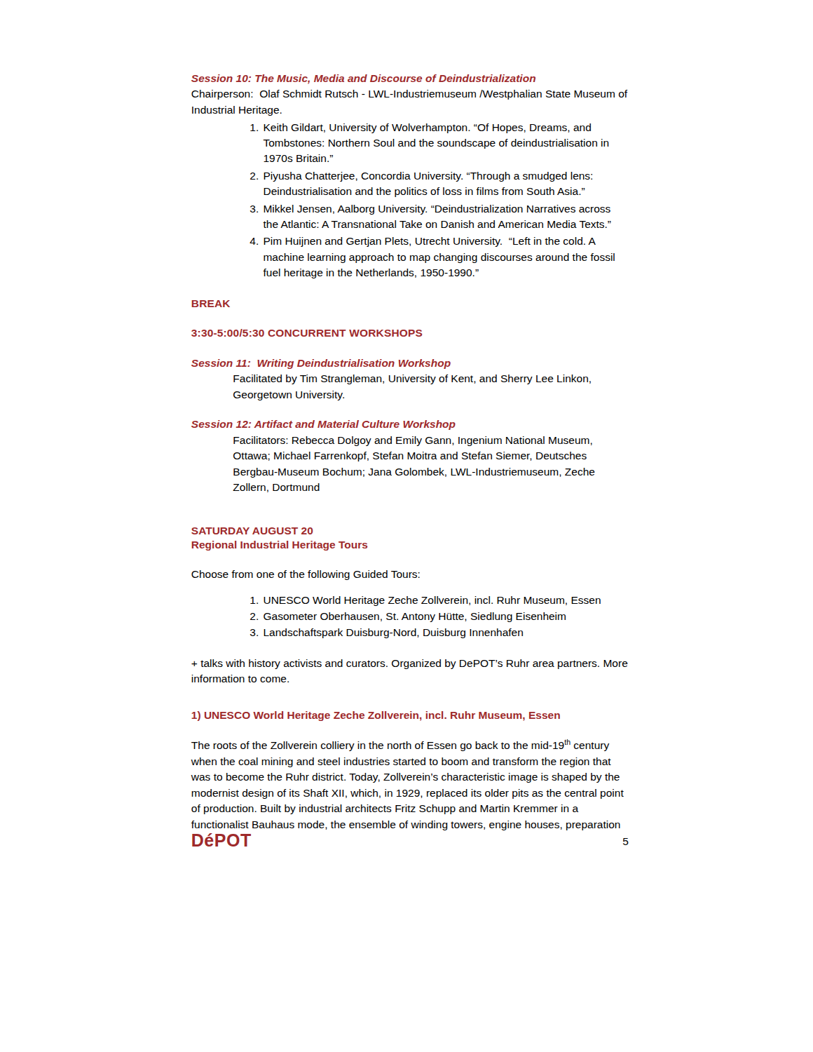Session 10: The Music, Media and Discourse of Deindustrialization
Chairperson: Olaf Schmidt Rutsch - LWL-Industriemuseum /Westphalian State Museum of Industrial Heritage.
Keith Gildart, University of Wolverhampton. “Of Hopes, Dreams, and Tombstones: Northern Soul and the soundscape of deindustrialisation in 1970s Britain.”
Piyusha Chatterjee, Concordia University. “Through a smudged lens: Deindustrialisation and the politics of loss in films from South Asia.”
Mikkel Jensen, Aalborg University. “Deindustrialization Narratives across the Atlantic: A Transnational Take on Danish and American Media Texts.”
Pim Huijnen and Gertjan Plets, Utrecht University. “Left in the cold. A machine learning approach to map changing discourses around the fossil fuel heritage in the Netherlands, 1950-1990.”
BREAK
3:30-5:00/5:30 CONCURRENT WORKSHOPS
Session 11: Writing Deindustrialisation Workshop
Facilitated by Tim Strangleman, University of Kent, and Sherry Lee Linkon, Georgetown University.
Session 12: Artifact and Material Culture Workshop
Facilitators: Rebecca Dolgoy and Emily Gann, Ingenium National Museum, Ottawa; Michael Farrenkopf, Stefan Moitra and Stefan Siemer, Deutsches Bergbau-Museum Bochum; Jana Golombek, LWL-Industriemuseum, Zeche Zollern, Dortmund
SATURDAY AUGUST 20 Regional Industrial Heritage Tours
Choose from one of the following Guided Tours:
UNESCO World Heritage Zeche Zollverein, incl. Ruhr Museum, Essen
Gasometer Oberhausen, St. Antony Hütte, Siedlung Eisenheim
Landschaftspark Duisburg-Nord, Duisburg Innenhafen
+ talks with history activists and curators. Organized by DePOT’s Ruhr area partners. More information to come.
1) UNESCO World Heritage Zeche Zollverein, incl. Ruhr Museum, Essen
The roots of the Zollverein colliery in the north of Essen go back to the mid-19th century when the coal mining and steel industries started to boom and transform the region that was to become the Ruhr district. Today, Zollverein’s characteristic image is shaped by the modernist design of its Shaft XII, which, in 1929, replaced its older pits as the central point of production. Built by industrial architects Fritz Schupp and Martin Kremmer in a functionalist Bauhaus mode, the ensemble of winding towers, engine houses, preparation
Dé POT
5